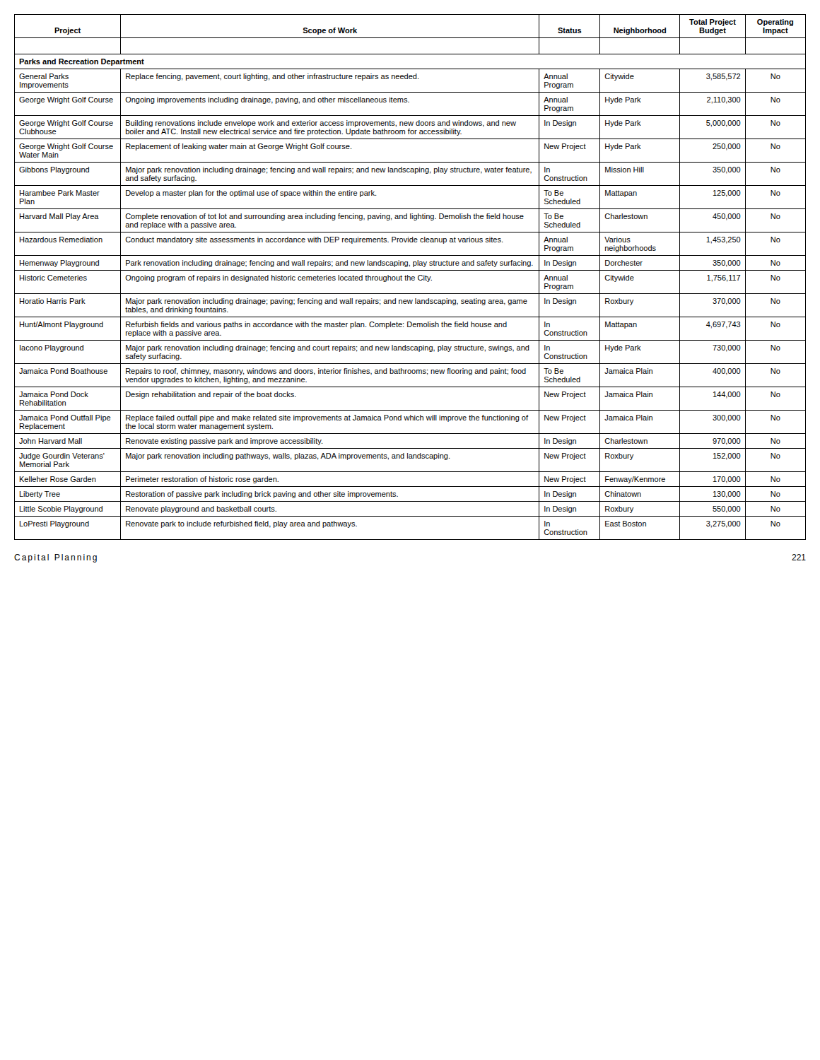| Project | Scope of Work | Status | Neighborhood | Total Project Budget | Operating Impact |
| --- | --- | --- | --- | --- | --- |
| Parks and Recreation Department |
| General Parks Improvements | Replace fencing, pavement, court lighting, and other infrastructure repairs as needed. | Annual Program | Citywide | 3,585,572 | No |
| George Wright Golf Course | Ongoing improvements including drainage, paving, and other miscellaneous items. | Annual Program | Hyde Park | 2,110,300 | No |
| George Wright Golf Course Clubhouse | Building renovations include envelope work and exterior access improvements, new doors and windows, and new boiler and ATC. Install new electrical service and fire protection. Update bathroom for accessibility. | In Design | Hyde Park | 5,000,000 | No |
| George Wright Golf Course Water Main | Replacement of leaking water main at George Wright Golf course. | New Project | Hyde Park | 250,000 | No |
| Gibbons Playground | Major park renovation including drainage; fencing and wall repairs; and new landscaping, play structure, water feature, and safety surfacing. | In Construction | Mission Hill | 350,000 | No |
| Harambee Park Master Plan | Develop a master plan for the optimal use of space within the entire park. | To Be Scheduled | Mattapan | 125,000 | No |
| Harvard Mall Play Area | Complete renovation of tot lot and surrounding area including fencing, paving, and lighting. Demolish the field house and replace with a passive area. | To Be Scheduled | Charlestown | 450,000 | No |
| Hazardous Remediation | Conduct mandatory site assessments in accordance with DEP requirements. Provide cleanup at various sites. | Annual Program | Various neighborhoods | 1,453,250 | No |
| Hemenway Playground | Park renovation including drainage; fencing and wall repairs; and new landscaping, play structure and safety surfacing. | In Design | Dorchester | 350,000 | No |
| Historic Cemeteries | Ongoing program of repairs in designated historic cemeteries located throughout the City. | Annual Program | Citywide | 1,756,117 | No |
| Horatio Harris Park | Major park renovation including drainage; paving; fencing and wall repairs; and new landscaping, seating area, game tables, and drinking fountains. | In Design | Roxbury | 370,000 | No |
| Hunt/Almont Playground | Refurbish fields and various paths in accordance with the master plan. Complete: Demolish the field house and replace with a passive area. | In Construction | Mattapan | 4,697,743 | No |
| Iacono Playground | Major park renovation including drainage; fencing and court repairs; and new landscaping, play structure, swings, and safety surfacing. | In Construction | Hyde Park | 730,000 | No |
| Jamaica Pond Boathouse | Repairs to roof, chimney, masonry, windows and doors, interior finishes, and bathrooms; new flooring and paint; food vendor upgrades to kitchen, lighting, and mezzanine. | To Be Scheduled | Jamaica Plain | 400,000 | No |
| Jamaica Pond Dock Rehabilitation | Design rehabilitation and repair of the boat docks. | New Project | Jamaica Plain | 144,000 | No |
| Jamaica Pond Outfall Pipe Replacement | Replace failed outfall pipe and make related site improvements at Jamaica Pond which will improve the functioning of the local storm water management system. | New Project | Jamaica Plain | 300,000 | No |
| John Harvard Mall | Renovate existing passive park and improve accessibility. | In Design | Charlestown | 970,000 | No |
| Judge Gourdin Veterans' Memorial Park | Major park renovation including pathways, walls, plazas, ADA improvements, and landscaping. | New Project | Roxbury | 152,000 | No |
| Kelleher Rose Garden | Perimeter restoration of historic rose garden. | New Project | Fenway/Kenmore | 170,000 | No |
| Liberty Tree | Restoration of passive park including brick paving and other site improvements. | In Design | Chinatown | 130,000 | No |
| Little Scobie Playground | Renovate playground and basketball courts. | In Design | Roxbury | 550,000 | No |
| LoPresti Playground | Renovate park to include refurbished field, play area and pathways. | In Construction | East Boston | 3,275,000 | No |
Capital Planning 221